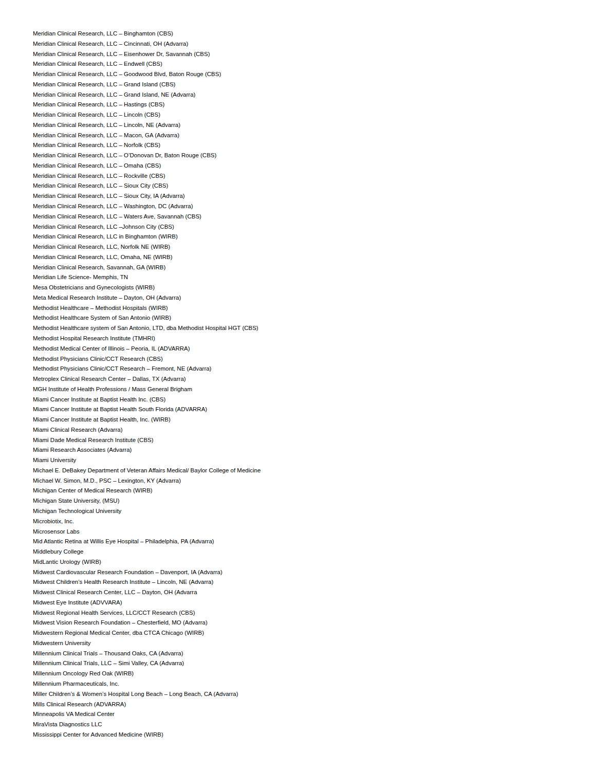Meridian Clinical Research, LLC – Binghamton (CBS)
Meridian Clinical Research, LLC – Cincinnati, OH (Advarra)
Meridian Clinical Research, LLC – Eisenhower Dr, Savannah (CBS)
Meridian Clinical Research, LLC – Endwell (CBS)
Meridian Clinical Research, LLC – Goodwood Blvd, Baton Rouge (CBS)
Meridian Clinical Research, LLC – Grand Island (CBS)
Meridian Clinical Research, LLC – Grand Island, NE (Advarra)
Meridian Clinical Research, LLC – Hastings (CBS)
Meridian Clinical Research, LLC – Lincoln (CBS)
Meridian Clinical Research, LLC – Lincoln, NE (Advarra)
Meridian Clinical Research, LLC – Macon, GA (Advarra)
Meridian Clinical Research, LLC – Norfolk (CBS)
Meridian Clinical Research, LLC – O’Donovan Dr, Baton Rouge (CBS)
Meridian Clinical Research, LLC – Omaha (CBS)
Meridian Clinical Research, LLC – Rockville (CBS)
Meridian Clinical Research, LLC – Sioux City (CBS)
Meridian Clinical Research, LLC – Sioux City, IA (Advarra)
Meridian Clinical Research, LLC – Washington, DC (Advarra)
Meridian Clinical Research, LLC – Waters Ave, Savannah (CBS)
Meridian Clinical Research, LLC –Johnson City (CBS)
Meridian Clinical Research, LLC in Binghamton (WIRB)
Meridian Clinical Research, LLC, Norfolk NE (WIRB)
Meridian Clinical Research, LLC, Omaha, NE (WIRB)
Meridian Clinical Research, Savannah, GA (WIRB)
Meridian Life Science- Memphis, TN
Mesa Obstetricians and Gynecologists (WIRB)
Meta Medical Research Institute – Dayton, OH (Advarra)
Methodist Healthcare – Methodist Hospitals (WIRB)
Methodist Healthcare System of San Antonio (WIRB)
Methodist Healthcare system of San Antonio, LTD, dba Methodist Hospital HGT (CBS)
Methodist Hospital Research Institute (TMHRI)
Methodist Medical Center of Illinois – Peoria, IL (ADVARRA)
Methodist Physicians Clinic/CCT Research (CBS)
Methodist Physicians Clinic/CCT Research – Fremont, NE (Advarra)
Metroplex Clinical Research Center – Dallas, TX (Advarra)
MGH Institute of Health Professions / Mass General Brigham
Miami Cancer Institute at Baptist Health Inc. (CBS)
Miami Cancer Institute at Baptist Health South Florida (ADVARRA)
Miami Cancer Institute at Baptist Health, Inc. (WIRB)
Miami Clinical Research (Advarra)
Miami Dade Medical Research Institute (CBS)
Miami Research Associates (Advarra)
Miami University
Michael E. DeBakey Department of Veteran Affairs Medical/ Baylor College of Medicine
Michael W. Simon, M.D., PSC – Lexington, KY (Advarra)
Michigan Center of Medical Research (WIRB)
Michigan State University, (MSU)
Michigan Technological University
Microbiotix, Inc.
Microsensor Labs
Mid Atlantic Retina at Willis Eye Hospital – Philadelphia, PA (Advarra)
Middlebury College
MidLantic Urology (WIRB)
Midwest Cardiovascular Research Foundation – Davenport, IA (Advarra)
Midwest Children’s Health Research Institute – Lincoln, NE (Advarra)
Midwest Clinical Research Center, LLC – Dayton, OH (Advarra
Midwest Eye Institute (ADVVARA)
Midwest Regional Health Services, LLC/CCT Research (CBS)
Midwest Vision Research Foundation – Chesterfield, MO (Advarra)
Midwestern Regional Medical Center, dba CTCA Chicago (WIRB)
Midwestern University
Millennium Clinical Trials – Thousand Oaks, CA (Advarra)
Millennium Clinical Trials, LLC – Simi Valley, CA (Advarra)
Millennium Oncology Red Oak (WIRB)
Millennium Pharmaceuticals, Inc.
Miller Children’s & Women’s Hospital Long Beach – Long Beach, CA (Advarra)
Mills Clinical Research (ADVARRA)
Minneapolis VA Medical Center
MiraVista Diagnostics LLC
Mississippi Center for Advanced Medicine (WIRB)